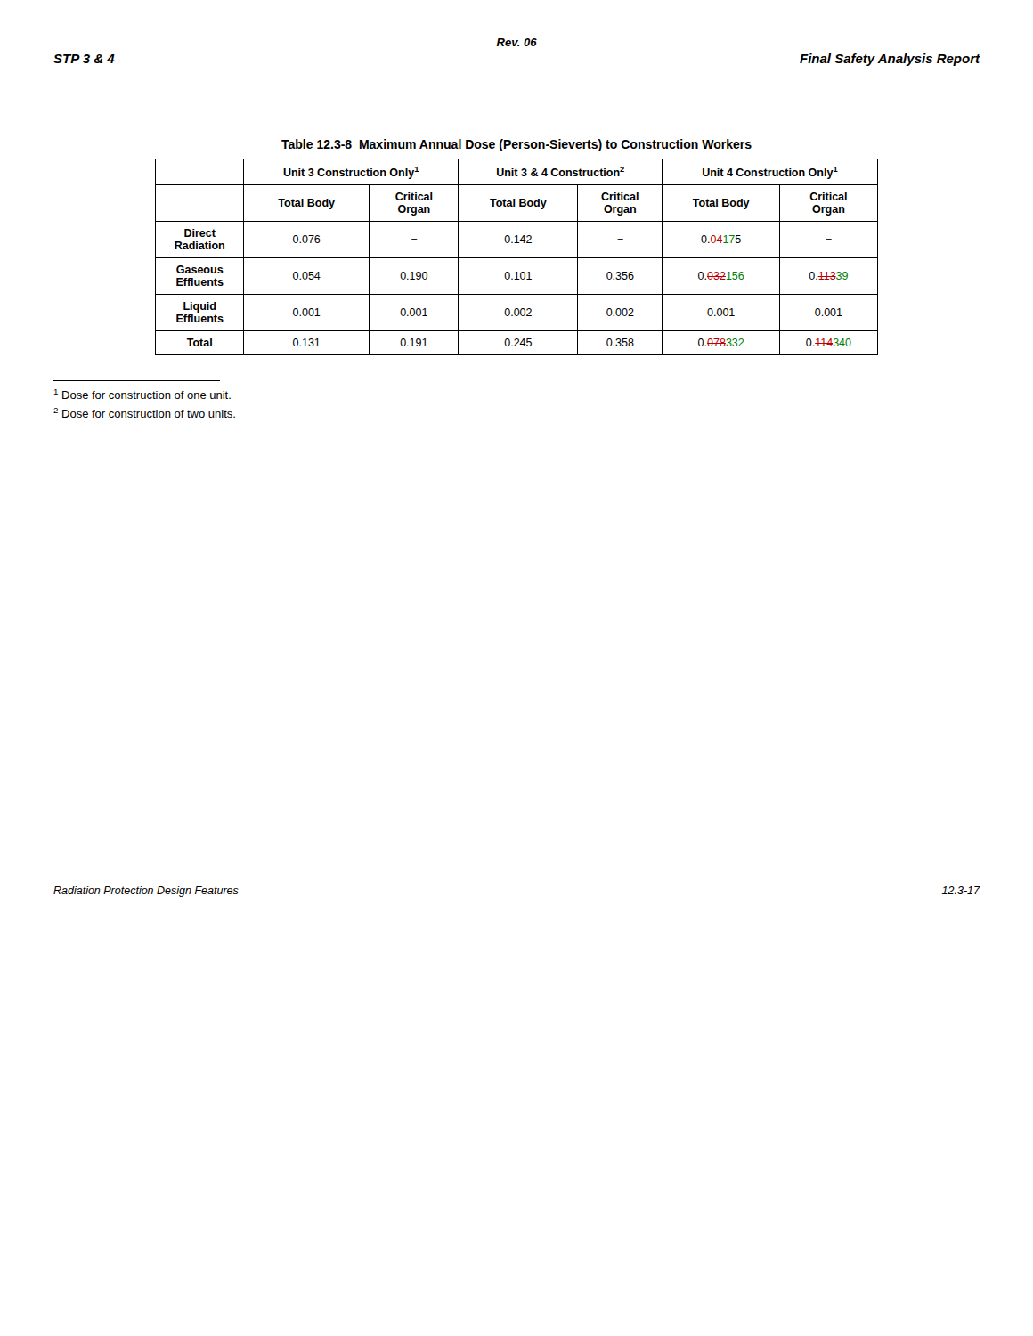Rev. 06
STP 3 & 4
Final Safety Analysis Report
Table 12.3-8 Maximum Annual Dose (Person-Sieverts) to Construction Workers
| | Unit 3 Construction Only 1 | Unit 3 & 4 Construction 2 | Unit 4 Construction Only 1 |
| --- | --- | --- | --- |
| | Total Body | Critical Organ | Total Body | Critical Organ | Total Body | Critical Organ |
| Direct Radiation | 0.076 | − | 0.142 | − | 0. 04 17 5 | − |
| Gaseous Effluents | 0.054 | 0.190 | 0.101 | 0.356 | 0. 032 156 | 0. 113 39 |
| Liquid Effluents | 0.001 | 0.001 | 0.002 | 0.002 | 0.001 | 0.001 |
| Total | 0.131 | 0.191 | 0.245 | 0.358 | 0. 078 332 | 0. 114 340 |
1 Dose for construction of one unit.
2 Dose for construction of two units.
Radiation Protection Design Features
12.3-17